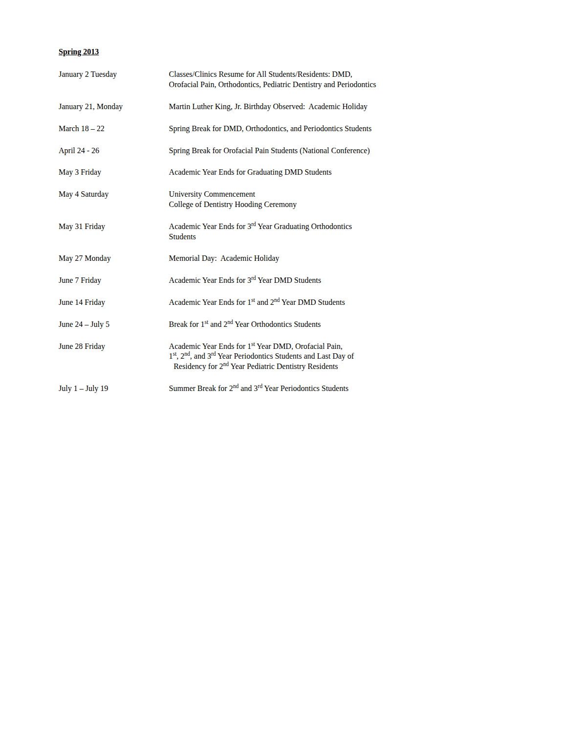Spring 2013
| January 2 Tuesday | Classes/Clinics Resume for All Students/Residents: DMD, Orofacial Pain, Orthodontics, Pediatric Dentistry and Periodontics |
| January 21, Monday | Martin Luther King, Jr. Birthday Observed: Academic Holiday |
| March 18 – 22 | Spring Break for DMD, Orthodontics, and Periodontics Students |
| April 24 - 26 | Spring Break for Orofacial Pain Students (National Conference) |
| May 3 Friday | Academic Year Ends for Graduating DMD Students |
| May 4 Saturday | University Commencement College of Dentistry Hooding Ceremony |
| May 31 Friday | Academic Year Ends for 3 rd Year Graduating Orthodontics Students |
| May 27 Monday | Memorial Day: Academic Holiday |
| June 7 Friday | Academic Year Ends for 3 rd Year DMD Students |
| June 14 Friday | Academic Year Ends for 1 st and 2 nd Year DMD Students |
| June 24 – July 5 | Break for 1 st and 2 nd Year Orthodontics Students |
| June 28 Friday | Academic Year Ends for 1 st Year DMD, Orofacial Pain, 1 st , 2 nd , and 3 rd Year Periodontics Students and Last Day of Residency for 2 nd Year Pediatric Dentistry Residents |
| July 1 – July 19 | Summer Break for 2 nd and 3 rd Year Periodontics Students |